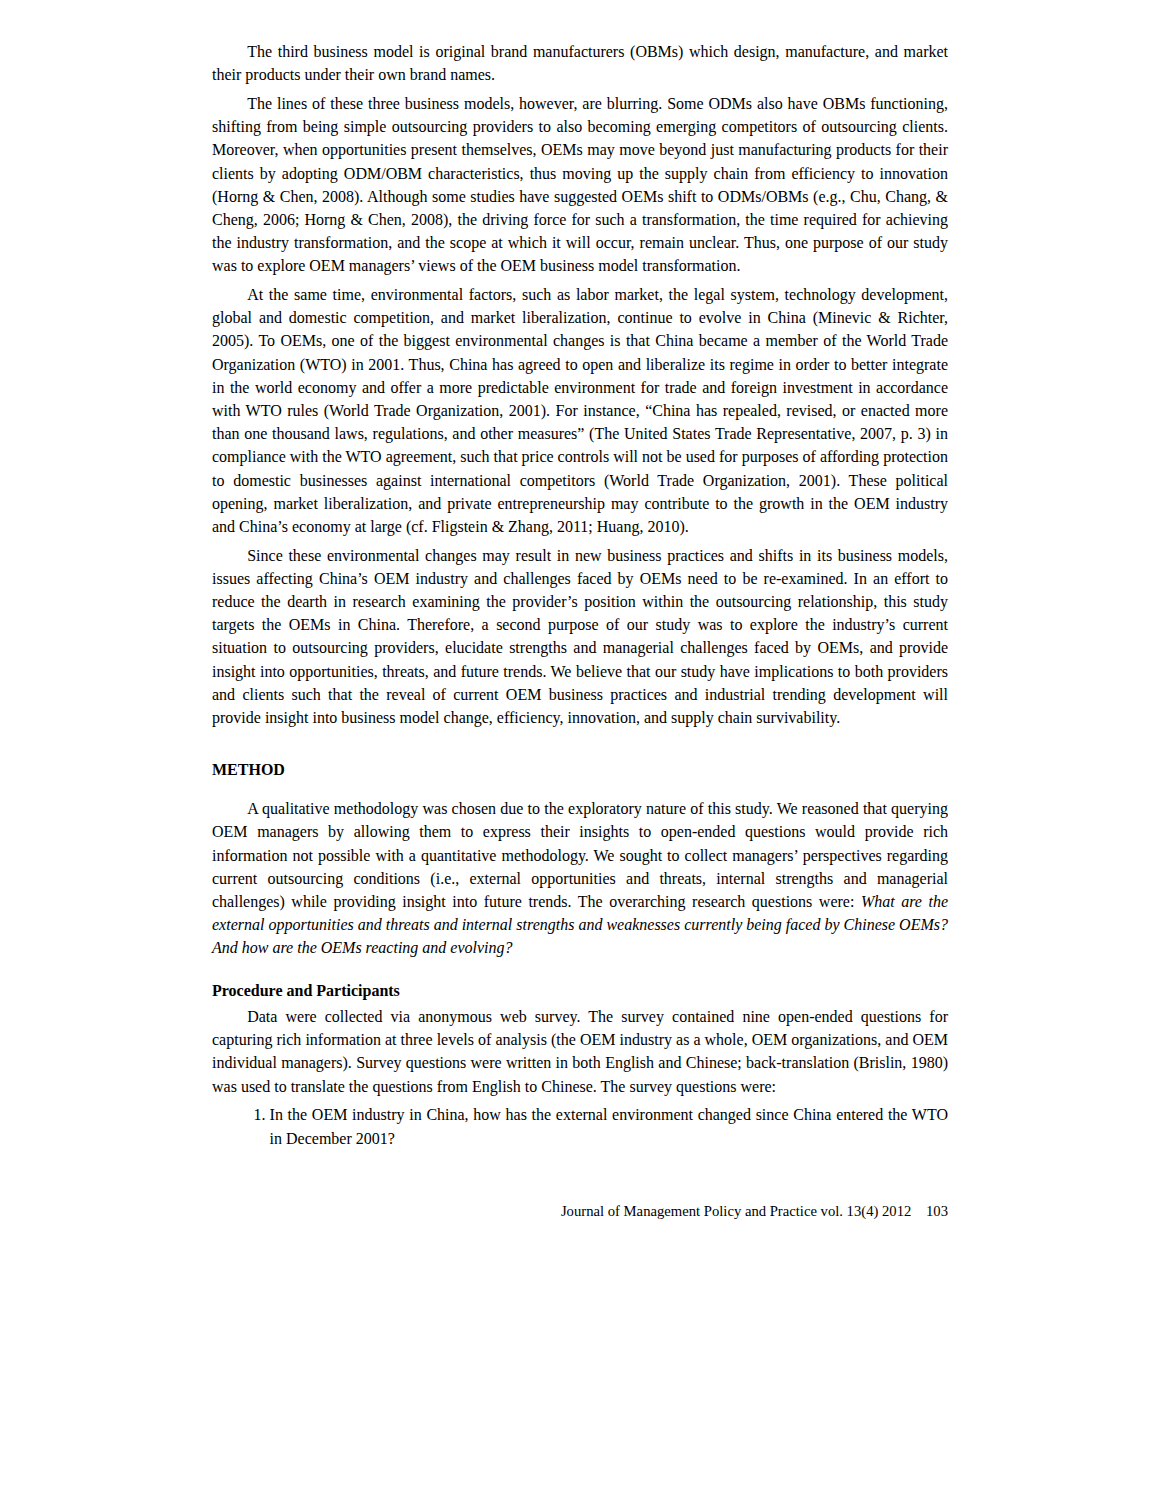The third business model is original brand manufacturers (OBMs) which design, manufacture, and market their products under their own brand names.
The lines of these three business models, however, are blurring. Some ODMs also have OBMs functioning, shifting from being simple outsourcing providers to also becoming emerging competitors of outsourcing clients. Moreover, when opportunities present themselves, OEMs may move beyond just manufacturing products for their clients by adopting ODM/OBM characteristics, thus moving up the supply chain from efficiency to innovation (Horng & Chen, 2008). Although some studies have suggested OEMs shift to ODMs/OBMs (e.g., Chu, Chang, & Cheng, 2006; Horng & Chen, 2008), the driving force for such a transformation, the time required for achieving the industry transformation, and the scope at which it will occur, remain unclear. Thus, one purpose of our study was to explore OEM managers’ views of the OEM business model transformation.
At the same time, environmental factors, such as labor market, the legal system, technology development, global and domestic competition, and market liberalization, continue to evolve in China (Minevic & Richter, 2005). To OEMs, one of the biggest environmental changes is that China became a member of the World Trade Organization (WTO) in 2001. Thus, China has agreed to open and liberalize its regime in order to better integrate in the world economy and offer a more predictable environment for trade and foreign investment in accordance with WTO rules (World Trade Organization, 2001). For instance, “China has repealed, revised, or enacted more than one thousand laws, regulations, and other measures” (The United States Trade Representative, 2007, p. 3) in compliance with the WTO agreement, such that price controls will not be used for purposes of affording protection to domestic businesses against international competitors (World Trade Organization, 2001). These political opening, market liberalization, and private entrepreneurship may contribute to the growth in the OEM industry and China’s economy at large (cf. Fligstein & Zhang, 2011; Huang, 2010).
Since these environmental changes may result in new business practices and shifts in its business models, issues affecting China’s OEM industry and challenges faced by OEMs need to be re-examined. In an effort to reduce the dearth in research examining the provider’s position within the outsourcing relationship, this study targets the OEMs in China. Therefore, a second purpose of our study was to explore the industry’s current situation to outsourcing providers, elucidate strengths and managerial challenges faced by OEMs, and provide insight into opportunities, threats, and future trends. We believe that our study have implications to both providers and clients such that the reveal of current OEM business practices and industrial trending development will provide insight into business model change, efficiency, innovation, and supply chain survivability.
Method
A qualitative methodology was chosen due to the exploratory nature of this study. We reasoned that querying OEM managers by allowing them to express their insights to open-ended questions would provide rich information not possible with a quantitative methodology. We sought to collect managers’ perspectives regarding current outsourcing conditions (i.e., external opportunities and threats, internal strengths and managerial challenges) while providing insight into future trends. The overarching research questions were: What are the external opportunities and threats and internal strengths and weaknesses currently being faced by Chinese OEMs? And how are the OEMs reacting and evolving?
Procedure and Participants
Data were collected via anonymous web survey. The survey contained nine open-ended questions for capturing rich information at three levels of analysis (the OEM industry as a whole, OEM organizations, and OEM individual managers). Survey questions were written in both English and Chinese; back-translation (Brislin, 1980) was used to translate the questions from English to Chinese. The survey questions were:
In the OEM industry in China, how has the external environment changed since China entered the WTO in December 2001?
Journal of Management Policy and Practice vol. 13(4) 2012 103